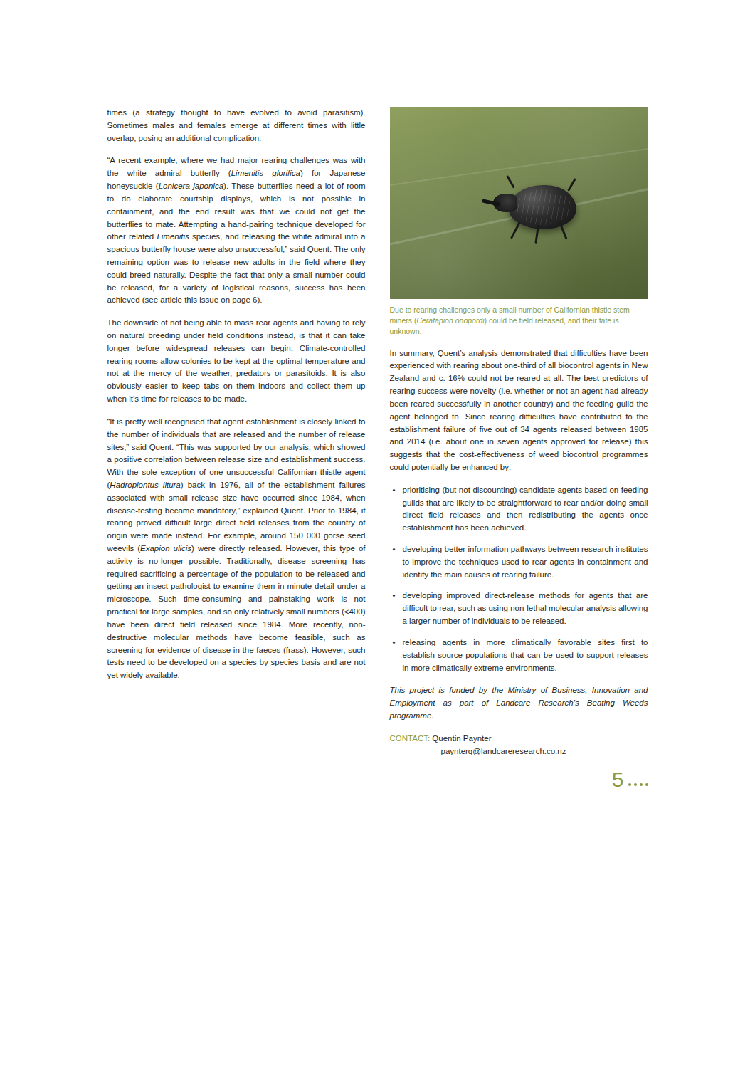times (a strategy thought to have evolved to avoid parasitism). Sometimes males and females emerge at different times with little overlap, posing an additional complication.
“A recent example, where we had major rearing challenges was with the white admiral butterfly (Limenitis glorifica) for Japanese honeysuckle (Lonicera japonica). These butterflies need a lot of room to do elaborate courtship displays, which is not possible in containment, and the end result was that we could not get the butterflies to mate. Attempting a hand-pairing technique developed for other related Limenitis species, and releasing the white admiral into a spacious butterfly house were also unsuccessful,” said Quent. The only remaining option was to release new adults in the field where they could breed naturally. Despite the fact that only a small number could be released, for a variety of logistical reasons, success has been achieved (see article this issue on page 6).
The downside of not being able to mass rear agents and having to rely on natural breeding under field conditions instead, is that it can take longer before widespread releases can begin. Climate-controlled rearing rooms allow colonies to be kept at the optimal temperature and not at the mercy of the weather, predators or parasitoids. It is also obviously easier to keep tabs on them indoors and collect them up when it’s time for releases to be made.
“It is pretty well recognised that agent establishment is closely linked to the number of individuals that are released and the number of release sites,” said Quent. “This was supported by our analysis, which showed a positive correlation between release size and establishment success. With the sole exception of one unsuccessful Californian thistle agent (Hadroplontus litura) back in 1976, all of the establishment failures associated with small release size have occurred since 1984, when disease-testing became mandatory,” explained Quent. Prior to 1984, if rearing proved difficult large direct field releases from the country of origin were made instead. For example, around 150 000 gorse seed weevils (Exapion ulicis) were directly released. However, this type of activity is no-longer possible. Traditionally, disease screening has required sacrificing a percentage of the population to be released and getting an insect pathologist to examine them in minute detail under a microscope. Such time-consuming and painstaking work is not practical for large samples, and so only relatively small numbers (<400) have been direct field released since 1984. More recently, non-destructive molecular methods have become feasible, such as screening for evidence of disease in the faeces (frass). However, such tests need to be developed on a species by species basis and are not yet widely available.
Due to rearing challenges only a small number of Californian thistle stem miners (Ceratapion onopordi) could be field released, and their fate is unknown.
In summary, Quent’s analysis demonstrated that difficulties have been experienced with rearing about one-third of all biocontrol agents in New Zealand and c. 16% could not be reared at all. The best predictors of rearing success were novelty (i.e. whether or not an agent had already been reared successfully in another country) and the feeding guild the agent belonged to. Since rearing difficulties have contributed to the establishment failure of five out of 34 agents released between 1985 and 2014 (i.e. about one in seven agents approved for release) this suggests that the cost-effectiveness of weed biocontrol programmes could potentially be enhanced by:
prioritising (but not discounting) candidate agents based on feeding guilds that are likely to be straightforward to rear and/or doing small direct field releases and then redistributing the agents once establishment has been achieved.
developing better information pathways between research institutes to improve the techniques used to rear agents in containment and identify the main causes of rearing failure.
developing improved direct-release methods for agents that are difficult to rear, such as using non-lethal molecular analysis allowing a larger number of individuals to be released.
releasing agents in more climatically favorable sites first to establish source populations that can be used to support releases in more climatically extreme environments.
This project is funded by the Ministry of Business, Innovation and Employment as part of Landcare Research’s Beating Weeds programme.
CONTACT: Quentin Paynter
paynterq@landcareresearch.co.nz
5